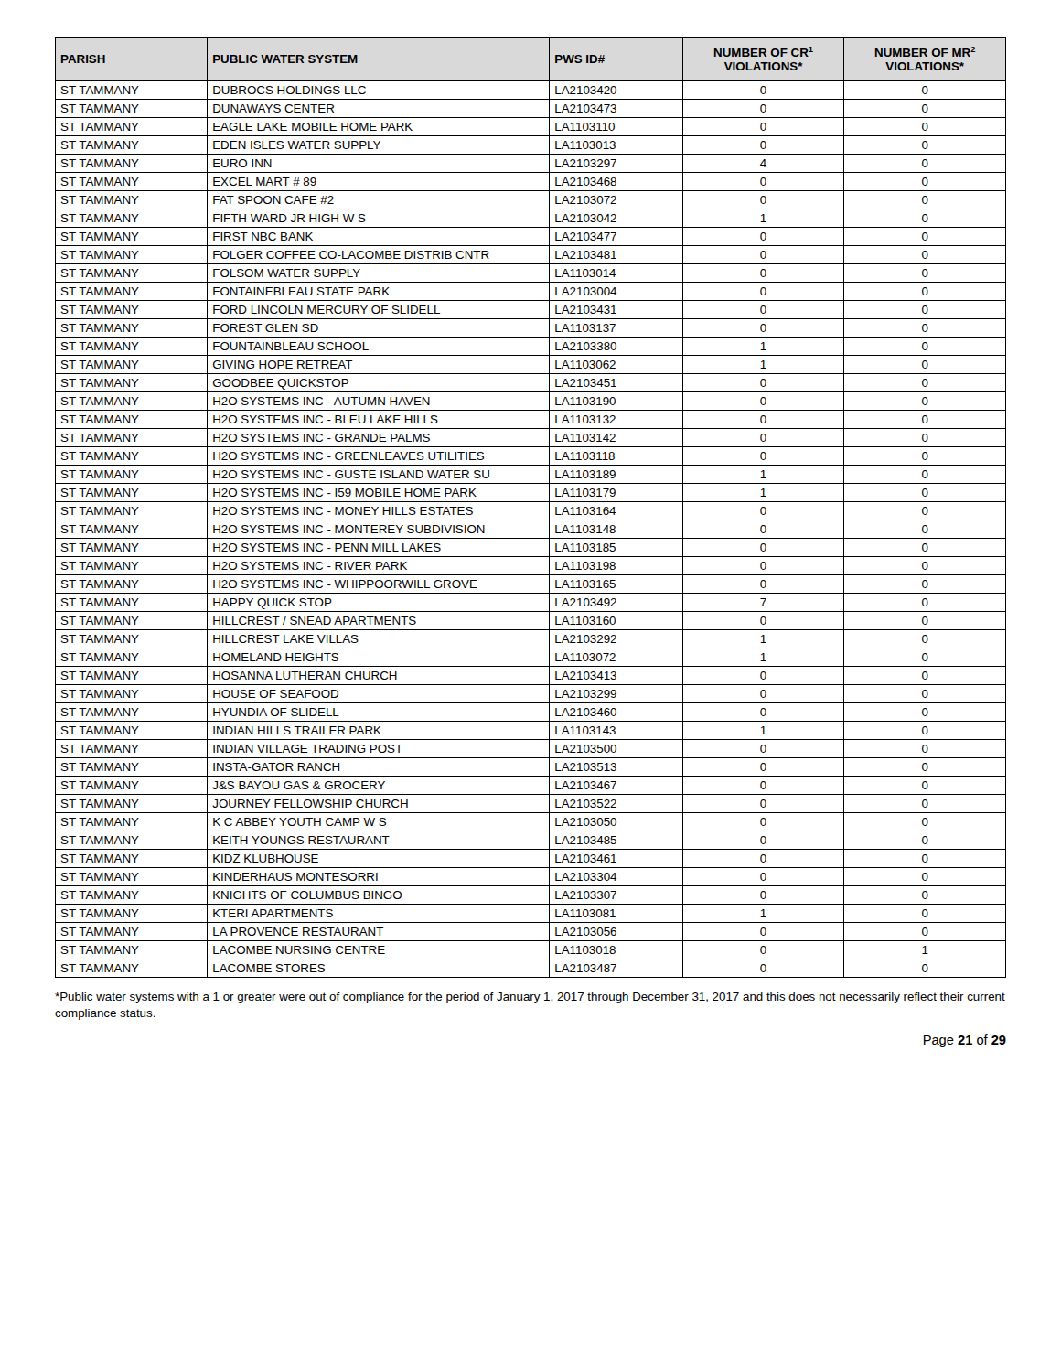| PARISH | PUBLIC WATER SYSTEM | PWS ID# | NUMBER OF CR 1 VIOLATIONS* | NUMBER OF MR 2 VIOLATIONS* |
| --- | --- | --- | --- | --- |
| ST TAMMANY | DUBROCS HOLDINGS LLC | LA2103420 | 0 | 0 |
| ST TAMMANY | DUNAWAYS CENTER | LA2103473 | 0 | 0 |
| ST TAMMANY | EAGLE LAKE MOBILE HOME PARK | LA1103110 | 0 | 0 |
| ST TAMMANY | EDEN ISLES WATER SUPPLY | LA1103013 | 0 | 0 |
| ST TAMMANY | EURO INN | LA2103297 | 4 | 0 |
| ST TAMMANY | EXCEL MART # 89 | LA2103468 | 0 | 0 |
| ST TAMMANY | FAT SPOON CAFE #2 | LA2103072 | 0 | 0 |
| ST TAMMANY | FIFTH WARD JR HIGH W S | LA2103042 | 1 | 0 |
| ST TAMMANY | FIRST NBC BANK | LA2103477 | 0 | 0 |
| ST TAMMANY | FOLGER COFFEE CO-LACOMBE DISTRIB CNTR | LA2103481 | 0 | 0 |
| ST TAMMANY | FOLSOM WATER SUPPLY | LA1103014 | 0 | 0 |
| ST TAMMANY | FONTAINEBLEAU STATE PARK | LA2103004 | 0 | 0 |
| ST TAMMANY | FORD LINCOLN MERCURY OF SLIDELL | LA2103431 | 0 | 0 |
| ST TAMMANY | FOREST GLEN SD | LA1103137 | 0 | 0 |
| ST TAMMANY | FOUNTAINBLEAU SCHOOL | LA2103380 | 1 | 0 |
| ST TAMMANY | GIVING HOPE RETREAT | LA1103062 | 1 | 0 |
| ST TAMMANY | GOODBEE QUICKSTOP | LA2103451 | 0 | 0 |
| ST TAMMANY | H2O SYSTEMS INC - AUTUMN HAVEN | LA1103190 | 0 | 0 |
| ST TAMMANY | H2O SYSTEMS INC - BLEU LAKE HILLS | LA1103132 | 0 | 0 |
| ST TAMMANY | H2O SYSTEMS INC - GRANDE PALMS | LA1103142 | 0 | 0 |
| ST TAMMANY | H2O SYSTEMS INC - GREENLEAVES UTILITIES | LA1103118 | 0 | 0 |
| ST TAMMANY | H2O SYSTEMS INC - GUSTE ISLAND WATER SU | LA1103189 | 1 | 0 |
| ST TAMMANY | H2O SYSTEMS INC - I59 MOBILE HOME PARK | LA1103179 | 1 | 0 |
| ST TAMMANY | H2O SYSTEMS INC - MONEY HILLS ESTATES | LA1103164 | 0 | 0 |
| ST TAMMANY | H2O SYSTEMS INC - MONTEREY SUBDIVISION | LA1103148 | 0 | 0 |
| ST TAMMANY | H2O SYSTEMS INC - PENN MILL LAKES | LA1103185 | 0 | 0 |
| ST TAMMANY | H2O SYSTEMS INC - RIVER PARK | LA1103198 | 0 | 0 |
| ST TAMMANY | H2O SYSTEMS INC - WHIPPOORWILL GROVE | LA1103165 | 0 | 0 |
| ST TAMMANY | HAPPY QUICK STOP | LA2103492 | 7 | 0 |
| ST TAMMANY | HILLCREST / SNEAD APARTMENTS | LA1103160 | 0 | 0 |
| ST TAMMANY | HILLCREST LAKE VILLAS | LA2103292 | 1 | 0 |
| ST TAMMANY | HOMELAND HEIGHTS | LA1103072 | 1 | 0 |
| ST TAMMANY | HOSANNA LUTHERAN CHURCH | LA2103413 | 0 | 0 |
| ST TAMMANY | HOUSE OF SEAFOOD | LA2103299 | 0 | 0 |
| ST TAMMANY | HYUNDIA OF SLIDELL | LA2103460 | 0 | 0 |
| ST TAMMANY | INDIAN HILLS TRAILER PARK | LA1103143 | 1 | 0 |
| ST TAMMANY | INDIAN VILLAGE TRADING POST | LA2103500 | 0 | 0 |
| ST TAMMANY | INSTA-GATOR RANCH | LA2103513 | 0 | 0 |
| ST TAMMANY | J&S BAYOU GAS & GROCERY | LA2103467 | 0 | 0 |
| ST TAMMANY | JOURNEY FELLOWSHIP CHURCH | LA2103522 | 0 | 0 |
| ST TAMMANY | K C ABBEY YOUTH CAMP W S | LA2103050 | 0 | 0 |
| ST TAMMANY | KEITH YOUNGS RESTAURANT | LA2103485 | 0 | 0 |
| ST TAMMANY | KIDZ KLUBHOUSE | LA2103461 | 0 | 0 |
| ST TAMMANY | KINDERHAUS MONTESORRI | LA2103304 | 0 | 0 |
| ST TAMMANY | KNIGHTS OF COLUMBUS BINGO | LA2103307 | 0 | 0 |
| ST TAMMANY | KTERI APARTMENTS | LA1103081 | 1 | 0 |
| ST TAMMANY | LA PROVENCE RESTAURANT | LA2103056 | 0 | 0 |
| ST TAMMANY | LACOMBE NURSING CENTRE | LA1103018 | 0 | 1 |
| ST TAMMANY | LACOMBE STORES | LA2103487 | 0 | 0 |
*Public water systems with a 1 or greater were out of compliance for the period of January 1, 2017 through December 31, 2017 and this does not necessarily reflect their current compliance status.
Page 21 of 29